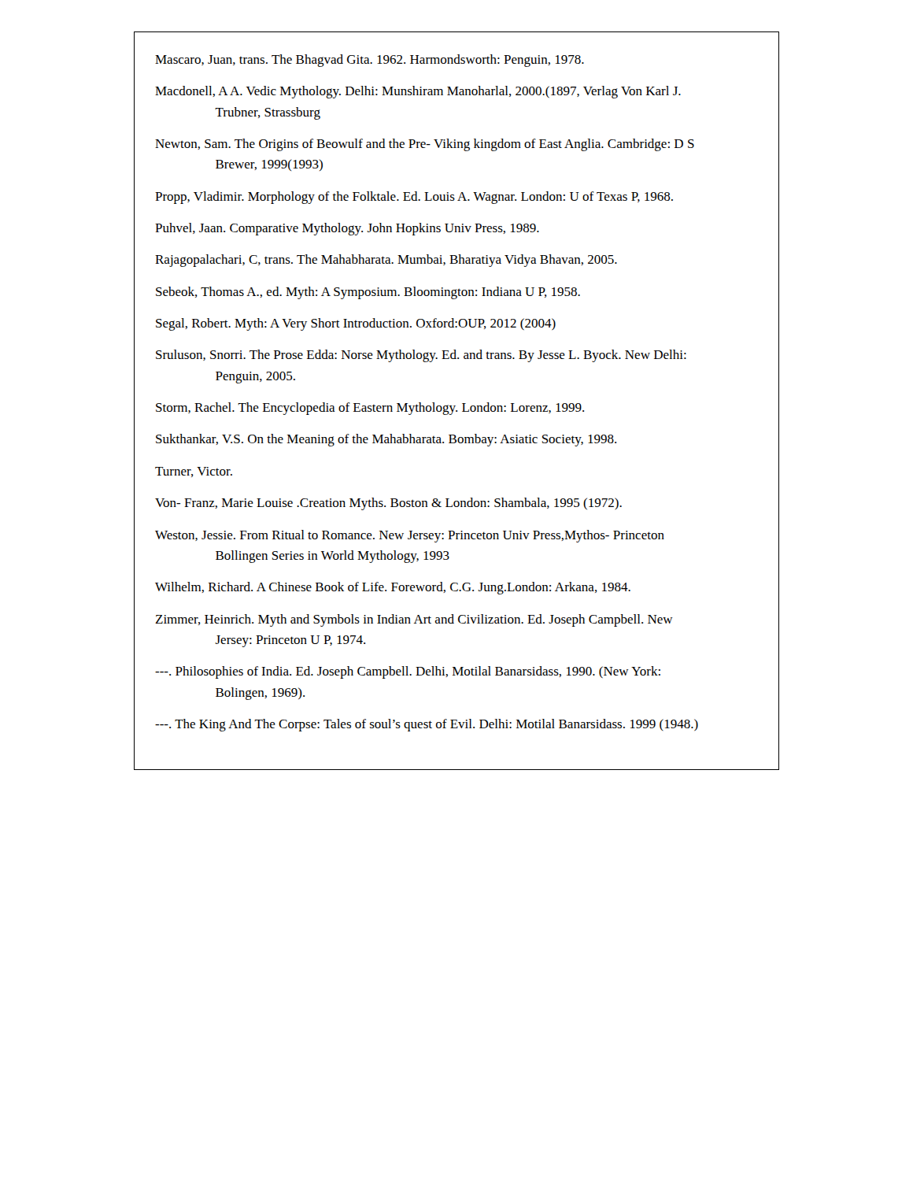Mascaro, Juan, trans. The Bhagvad Gita. 1962. Harmondsworth: Penguin, 1978.
Macdonell, A A. Vedic Mythology. Delhi: Munshiram Manoharlal, 2000.(1897, Verlag Von Karl J. Trubner, Strassburg
Newton, Sam. The Origins of Beowulf and the Pre- Viking kingdom of East Anglia. Cambridge: D S Brewer, 1999(1993)
Propp, Vladimir. Morphology of the Folktale. Ed. Louis A. Wagnar. London: U of Texas P, 1968.
Puhvel, Jaan. Comparative Mythology. John Hopkins Univ Press, 1989.
Rajagopalachari, C, trans. The Mahabharata. Mumbai, Bharatiya Vidya Bhavan, 2005.
Sebeok, Thomas A., ed. Myth: A Symposium. Bloomington: Indiana U P, 1958.
Segal, Robert. Myth: A Very Short Introduction. Oxford:OUP, 2012 (2004)
Sruluson, Snorri. The Prose Edda: Norse Mythology. Ed. and trans. By Jesse L. Byock. New Delhi: Penguin, 2005.
Storm, Rachel. The Encyclopedia of Eastern Mythology. London: Lorenz, 1999.
Sukthankar, V.S. On the Meaning of the Mahabharata. Bombay: Asiatic Society, 1998.
Turner, Victor.
Von- Franz, Marie Louise .Creation Myths. Boston & London: Shambala, 1995 (1972).
Weston, Jessie. From Ritual to Romance. New Jersey: Princeton Univ Press,Mythos- Princeton Bollingen Series in World Mythology, 1993
Wilhelm, Richard. A Chinese Book of Life. Foreword, C.G. Jung.London: Arkana, 1984.
Zimmer, Heinrich. Myth and Symbols in Indian Art and Civilization. Ed. Joseph Campbell. New Jersey: Princeton U P, 1974.
---. Philosophies of India. Ed. Joseph Campbell. Delhi, Motilal Banarsidass, 1990. (New York: Bolingen, 1969).
---. The King And The Corpse: Tales of soul’s quest of Evil. Delhi: Motilal Banarsidass. 1999 (1948.)